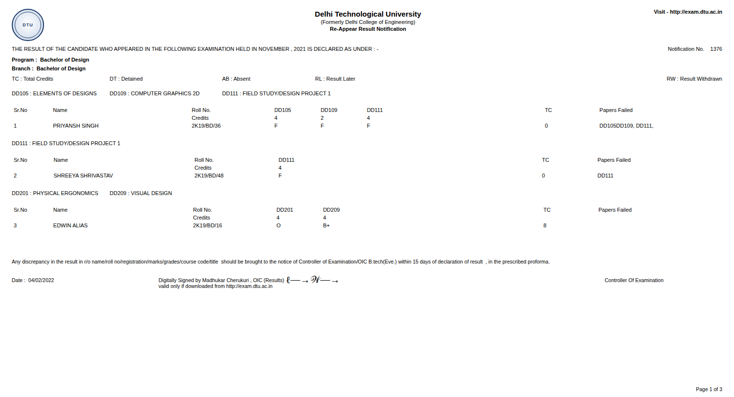Visit - http://exam.dtu.ac.in
Delhi Technological University
(Formerly Delhi College of Engineering)
Re-Appear Result Notification
THE RESULT OF THE CANDIDATE WHO APPEARED IN THE FOLLOWING EXAMINATION HELD IN NOVEMBER , 2021 IS DECLARED AS UNDER : - Notification No. 1376
Program : Bachelor of Design
Branch : Bachelor of Design
TC : Total Credits DT : Detained AB : Absent RL : Result Later RW : Result Withdrawn
DD105 : ELEMENTS OF DESIGNS DD109 : COMPUTER GRAPHICS 2D DD111 : FIELD STUDY/DESIGN PROJECT 1
| Sr.No | Name | Roll No. | DD105 | DD109 | DD111 | | TC | Papers Failed |
| --- | --- | --- | --- | --- | --- | --- | --- | --- |
| | | Credits | 4 | 2 | 4 | | | |
| 1 | PRIYANSH SINGH | 2K19/BD/36 | F | F | F | | 0 | DD105DD109, DD111, |
DD111 : FIELD STUDY/DESIGN PROJECT 1
| Sr.No | Name | Roll No. | DD111 | | TC | Papers Failed |
| --- | --- | --- | --- | --- | --- | --- |
| | | Credits | 4 | | | |
| 2 | SHREEYA SHRIVASTAV | 2K19/BD/48 | F | | 0 | DD111 |
DD201 : PHYSICAL ERGONOMICS DD209 : VISUAL DESIGN
| Sr.No | Name | Roll No. | DD201 | DD209 | | TC | Papers Failed |
| --- | --- | --- | --- | --- | --- | --- | --- |
| | | Credits | 4 | 4 | | | |
| 3 | EDWIN ALIAS | 2K19/BD/16 | O | B+ | | 8 | |
Any discrepancy in the result in r/o name/roll no/registration/marks/grades/course code/title should be brought to the notice of Controller of Examination/OIC B.tech(Eve.) within 15 days of declaration of result , in the prescribed proforma.
Date : 04/02/2022
Digitally Signed by Madhukar Cherukuri , OIC (Results)
valid only if downloaded from http://exam.dtu.ac.in
Controller Of Examination
ℓ—→𝒲—→
Page 1 of 3